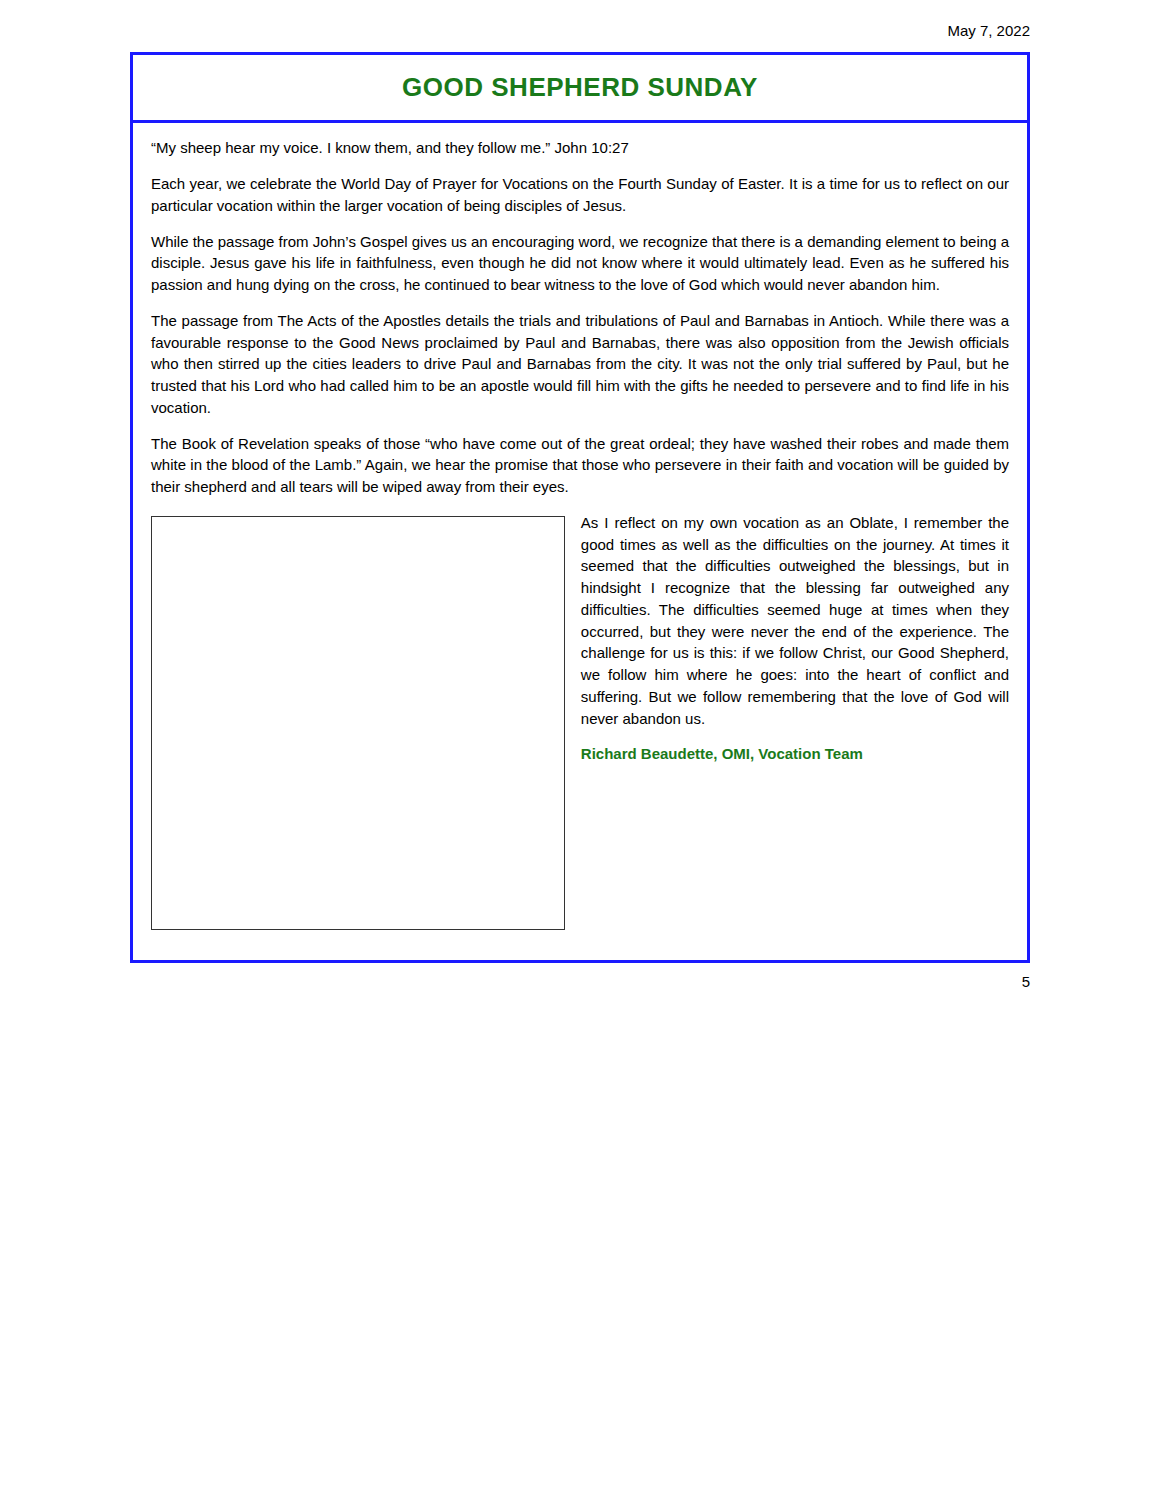May 7, 2022
GOOD SHEPHERD SUNDAY
“My sheep hear my voice. I know them, and they follow me.” John 10:27
Each year, we celebrate the World Day of Prayer for Vocations on the Fourth Sunday of Easter. It is a time for us to reflect on our particular vocation within the larger vocation of being disciples of Jesus.
While the passage from John’s Gospel gives us an encouraging word, we recognize that there is a demanding element to being a disciple. Jesus gave his life in faithfulness, even though he did not know where it would ultimately lead. Even as he suffered his passion and hung dying on the cross, he continued to bear witness to the love of God which would never abandon him.
The passage from The Acts of the Apostles details the trials and tribulations of Paul and Barnabas in Antioch. While there was a favourable response to the Good News proclaimed by Paul and Barnabas, there was also opposition from the Jewish officials who then stirred up the cities leaders to drive Paul and Barnabas from the city. It was not the only trial suffered by Paul, but he trusted that his Lord who had called him to be an apostle would fill him with the gifts he needed to persevere and to find life in his vocation.
The Book of Revelation speaks of those “who have come out of the great ordeal; they have washed their robes and made them white in the blood of the Lamb.” Again, we hear the promise that those who persevere in their faith and vocation will be guided by their shepherd and all tears will be wiped away from their eyes.
As I reflect on my own vocation as an Oblate, I remember the good times as well as the difficulties on the journey. At times it seemed that the difficulties outweighed the blessings, but in hindsight I recognize that the blessing far outweighed any difficulties. The difficulties seemed huge at times when they occurred, but they were never the end of the experience. The challenge for us is this: if we follow Christ, our Good Shepherd, we follow him where he goes: into the heart of conflict and suffering. But we follow remembering that the love of God will never abandon us.
Richard Beaudette, OMI, Vocation Team
5